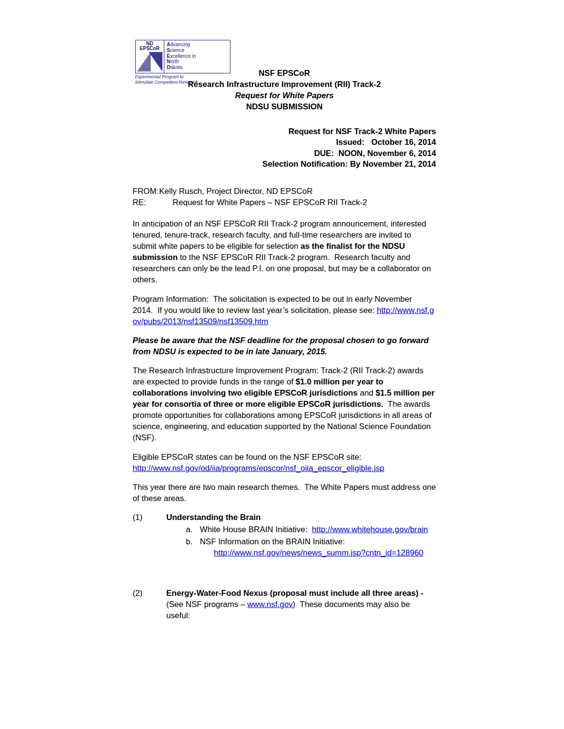ND
EPSCoR
Advancing
Science
Excellence in
North
Dakota
Experimental Program to
Stimulate Competitive Research
NSF EPSCoR Research Infrastructure Improvement (RII) Track-2 Request for White Papers NDSU SUBMISSION
Request for NSF Track-2 White Papers
Issued: October 16, 2014
DUE: NOON, November 6, 2014
Selection Notification: By November 21, 2014
FROM: Kelly Rusch, Project Director, ND EPSCoR
RE: Request for White Papers – NSF EPSCoR RII Track-2
In anticipation of an NSF EPSCoR RII Track-2 program announcement, interested tenured, tenure-track, research faculty, and full-time researchers are invited to submit white papers to be eligible for selection as the finalist for the NDSU submission to the NSF EPSCoR RII Track-2 program. Research faculty and researchers can only be the lead P.I. on one proposal, but may be a collaborator on others.
Program Information: The solicitation is expected to be out in early November 2014. If you would like to review last year’s solicitation, please see: http://www.nsf.gov/pubs/2013/nsf13509/nsf13509.htm
Please be aware that the NSF deadline for the proposal chosen to go forward from NDSU is expected to be in late January, 2015.
The Research Infrastructure Improvement Program: Track-2 (RII Track-2) awards are expected to provide funds in the range of $1.0 million per year to collaborations involving two eligible EPSCoR jurisdictions and $1.5 million per year for consortia of three or more eligible EPSCoR jurisdictions. The awards promote opportunities for collaborations among EPSCoR jurisdictions in all areas of science, engineering, and education supported by the National Science Foundation (NSF).
Eligible EPSCoR states can be found on the NSF EPSCoR site:
http://www.nsf.gov/od/iia/programs/epscor/nsf_oiia_epscor_eligible.jsp
This year there are two main research themes. The White Papers must address one of these areas.
(1) Understanding the Brain
a. White House BRAIN Initiative: http://www.whitehouse.gov/brain
b. NSF Information on the BRAIN Initiative:
http://www.nsf.gov/news/news_summ.jsp?cntn_id=128960
(2) Energy-Water-Food Nexus (proposal must include all three areas) - (See NSF programs – www.nsf.gov) These documents may also be useful: